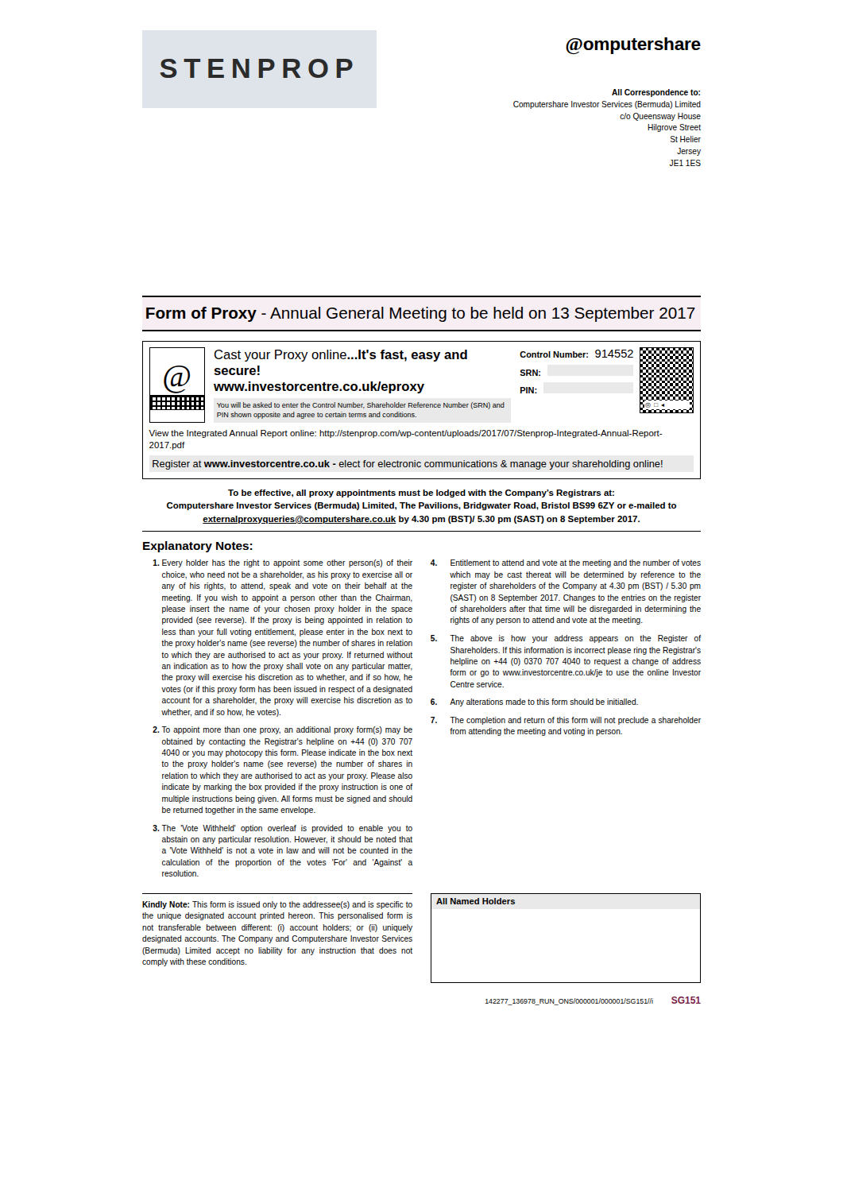STENPROP
@omputershare
All Correspondence to:
Computershare Investor Services (Bermuda) Limited
c/o Queensway House
Hilgrove Street
St Helier
Jersey
JE1 1ES
Form of Proxy - Annual General Meeting to be held on 13 September 2017
@
Cast your Proxy online...It's fast, easy and secure!
www.investorcentre.co.uk/eproxy
You will be asked to enter the Control Number, Shareholder Reference Number (SRN) and PIN shown opposite and agree to certain terms and conditions.
Control Number: 914552
SRN:
PIN:
◎ □ ◂
View the Integrated Annual Report online: http://stenprop.com/wp-content/uploads/2017/07/Stenprop-Integrated-Annual-Report-2017.pdf
Register at www.investorcentre.co.uk - elect for electronic communications & manage your shareholding online!
To be effective, all proxy appointments must be lodged with the Company’s Registrars at:
Computershare Investor Services (Bermuda) Limited, The Pavilions, Bridgwater Road, Bristol BS99 6ZY or e-mailed to
externalproxyqueries@computershare.co.uk by 4.30 pm (BST)/ 5.30 pm (SAST) on 8 September 2017.
Explanatory Notes:
Every holder has the right to appoint some other person(s) of their choice, who need not be a shareholder, as his proxy to exercise all or any of his rights, to attend, speak and vote on their behalf at the meeting. If you wish to appoint a person other than the Chairman, please insert the name of your chosen proxy holder in the space provided (see reverse). If the proxy is being appointed in relation to less than your full voting entitlement, please enter in the box next to the proxy holder's name (see reverse) the number of shares in relation to which they are authorised to act as your proxy. If returned without an indication as to how the proxy shall vote on any particular matter, the proxy will exercise his discretion as to whether, and if so how, he votes (or if this proxy form has been issued in respect of a designated account for a shareholder, the proxy will exercise his discretion as to whether, and if so how, he votes).
To appoint more than one proxy, an additional proxy form(s) may be obtained by contacting the Registrar's helpline on +44 (0) 370 707 4040 or you may photocopy this form. Please indicate in the box next to the proxy holder's name (see reverse) the number of shares in relation to which they are authorised to act as your proxy. Please also indicate by marking the box provided if the proxy instruction is one of multiple instructions being given. All forms must be signed and should be returned together in the same envelope.
The 'Vote Withheld' option overleaf is provided to enable you to abstain on any particular resolution. However, it should be noted that a 'Vote Withheld' is not a vote in law and will not be counted in the calculation of the proportion of the votes 'For' and 'Against' a resolution.
Entitlement to attend and vote at the meeting and the number of votes which may be cast thereat will be determined by reference to the register of shareholders of the Company at 4.30 pm (BST) / 5.30 pm (SAST) on 8 September 2017. Changes to the entries on the register of shareholders after that time will be disregarded in determining the rights of any person to attend and vote at the meeting.
The above is how your address appears on the Register of Shareholders. If this information is incorrect please ring the Registrar's helpline on +44 (0) 0370 707 4040 to request a change of address form or go to www.investorcentre.co.uk/je to use the online Investor Centre service.
Any alterations made to this form should be initialled.
The completion and return of this form will not preclude a shareholder from attending the meeting and voting in person.
Kindly Note: This form is issued only to the addressee(s) and is specific to the unique designated account printed hereon. This personalised form is not transferable between different: (i) account holders; or (ii) uniquely designated accounts. The Company and Computershare Investor Services (Bermuda) Limited accept no liability for any instruction that does not comply with these conditions.
All Named Holders
142277_136978_RUN_ONS/000001/000001/SG151//i
SG151